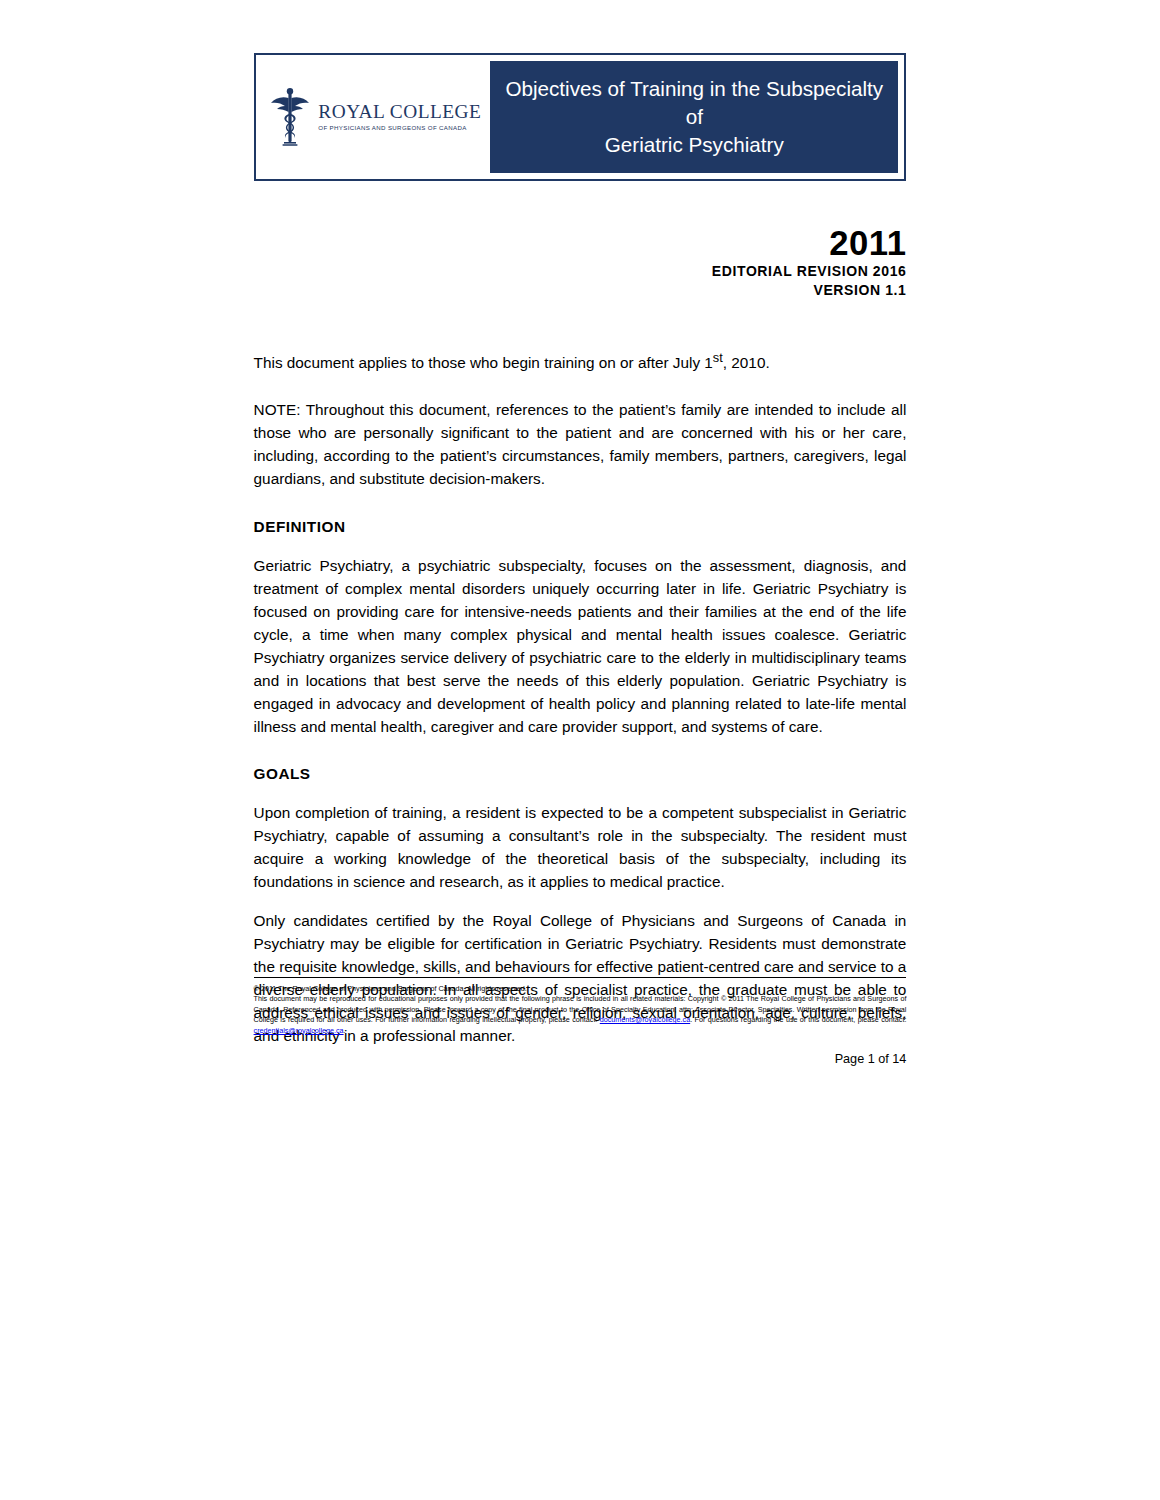ROYAL COLLEGE
OF PHYSICIANS AND SURGEONS OF CANADA
Objectives of Training in the Subspecialty of
Geriatric Psychiatry
2011
EDITORIAL REVISION 2016
VERSION 1.1
This document applies to those who begin training on or after July 1st, 2010.
NOTE: Throughout this document, references to the patient’s family are intended to include all those who are personally significant to the patient and are concerned with his or her care, including, according to the patient’s circumstances, family members, partners, caregivers, legal guardians, and substitute decision-makers.
DEFINITION
Geriatric Psychiatry, a psychiatric subspecialty, focuses on the assessment, diagnosis, and treatment of complex mental disorders uniquely occurring later in life. Geriatric Psychiatry is focused on providing care for intensive-needs patients and their families at the end of the life cycle, a time when many complex physical and mental health issues coalesce. Geriatric Psychiatry organizes service delivery of psychiatric care to the elderly in multidisciplinary teams and in locations that best serve the needs of this elderly population. Geriatric Psychiatry is engaged in advocacy and development of health policy and planning related to late-life mental illness and mental health, caregiver and care provider support, and systems of care.
GOALS
Upon completion of training, a resident is expected to be a competent subspecialist in Geriatric Psychiatry, capable of assuming a consultant’s role in the subspecialty. The resident must acquire a working knowledge of the theoretical basis of the subspecialty, including its foundations in science and research, as it applies to medical practice.
Only candidates certified by the Royal College of Physicians and Surgeons of Canada in Psychiatry may be eligible for certification in Geriatric Psychiatry. Residents must demonstrate the requisite knowledge, skills, and behaviours for effective patient-centred care and service to a diverse elderly population. In all aspects of specialist practice, the graduate must be able to address ethical issues and issues of gender, religion, sexual orientation, age, culture, beliefs, and ethnicity in a professional manner.
© 2011 The Royal College of Physicians and Surgeons of Canada. All rights reserved.
This document may be reproduced for educational purposes only provided that the following phrase is included in all related materials: Copyright © 2011 The Royal College of Physicians and Surgeons of Canada. Referenced and produced with permission. Please forward a copy of the final product to the Office of Specialty Education, attn: Associate Director, Specialties. Written permission from the Royal College is required for all other uses. For further information regarding intellectual property, please contact: documents@royalcollege.ca. For questions regarding the use of this document, please contact: credentials@royalcollege.ca.
Page 1 of 14